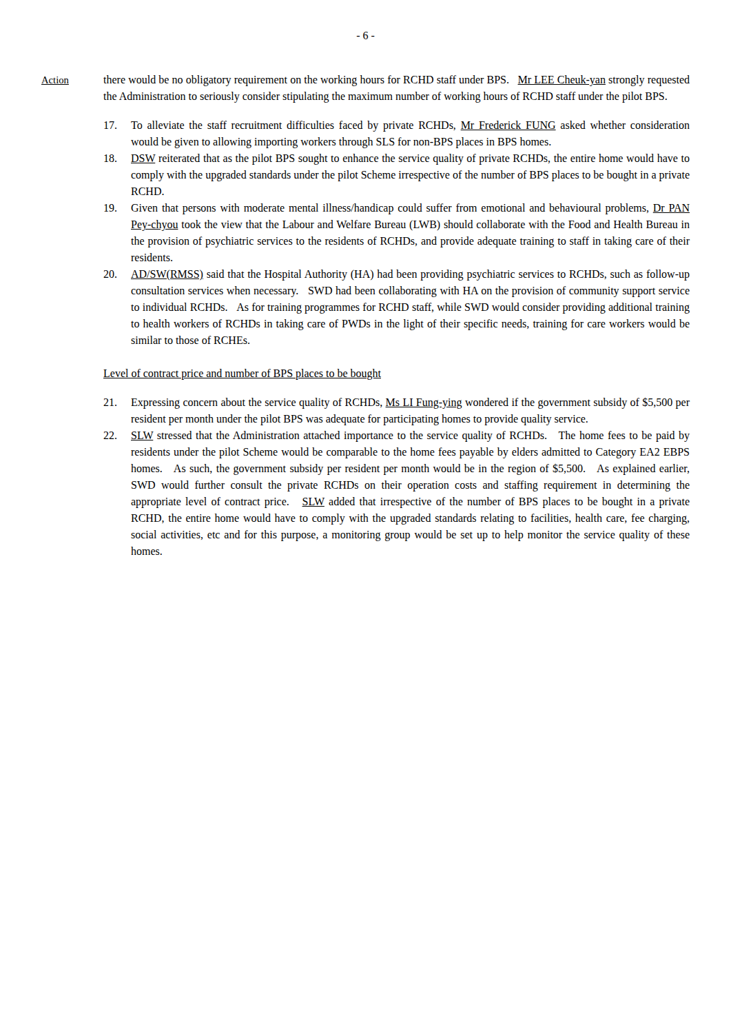- 6 -
Action
there would be no obligatory requirement on the working hours for RCHD staff under BPS. Mr LEE Cheuk-yan strongly requested the Administration to seriously consider stipulating the maximum number of working hours of RCHD staff under the pilot BPS.
17.
To alleviate the staff recruitment difficulties faced by private RCHDs, Mr Frederick FUNG asked whether consideration would be given to allowing importing workers through SLS for non-BPS places in BPS homes.
18.
DSW reiterated that as the pilot BPS sought to enhance the service quality of private RCHDs, the entire home would have to comply with the upgraded standards under the pilot Scheme irrespective of the number of BPS places to be bought in a private RCHD.
19.
Given that persons with moderate mental illness/handicap could suffer from emotional and behavioural problems, Dr PAN Pey-chyou took the view that the Labour and Welfare Bureau (LWB) should collaborate with the Food and Health Bureau in the provision of psychiatric services to the residents of RCHDs, and provide adequate training to staff in taking care of their residents.
20.
AD/SW(RMSS) said that the Hospital Authority (HA) had been providing psychiatric services to RCHDs, such as follow-up consultation services when necessary. SWD had been collaborating with HA on the provision of community support service to individual RCHDs. As for training programmes for RCHD staff, while SWD would consider providing additional training to health workers of RCHDs in taking care of PWDs in the light of their specific needs, training for care workers would be similar to those of RCHEs.
Level of contract price and number of BPS places to be bought
21.
Expressing concern about the service quality of RCHDs, Ms LI Fung-ying wondered if the government subsidy of $5,500 per resident per month under the pilot BPS was adequate for participating homes to provide quality service.
22.
SLW stressed that the Administration attached importance to the service quality of RCHDs. The home fees to be paid by residents under the pilot Scheme would be comparable to the home fees payable by elders admitted to Category EA2 EBPS homes. As such, the government subsidy per resident per month would be in the region of $5,500. As explained earlier, SWD would further consult the private RCHDs on their operation costs and staffing requirement in determining the appropriate level of contract price. SLW added that irrespective of the number of BPS places to be bought in a private RCHD, the entire home would have to comply with the upgraded standards relating to facilities, health care, fee charging, social activities, etc and for this purpose, a monitoring group would be set up to help monitor the service quality of these homes.